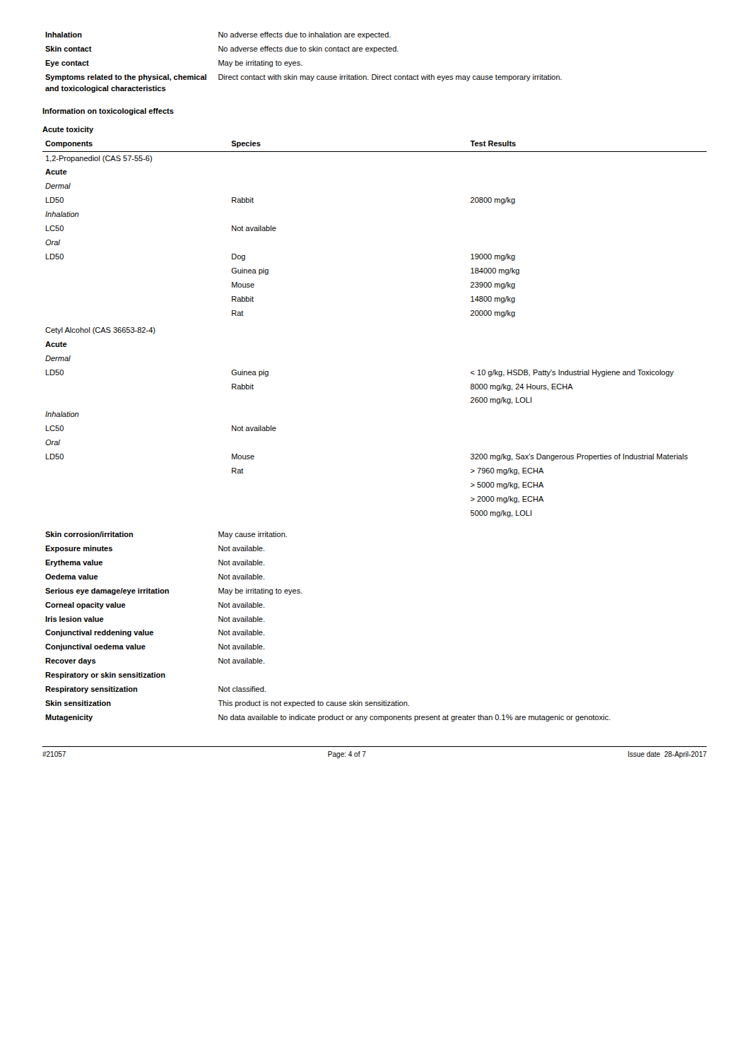| Inhalation | No adverse effects due to inhalation are expected. |
| Skin contact | No adverse effects due to skin contact are expected. |
| Eye contact | May be irritating to eyes. |
| Symptoms related to the physical, chemical and toxicological characteristics | Direct contact with skin may cause irritation. Direct contact with eyes may cause temporary irritation. |
Information on toxicological effects
Acute toxicity
| Components | Species | Test Results |
| --- | --- | --- |
| 1,2-Propanediol (CAS 57-55-6) |
| Acute | | |
| Dermal | | |
| LD50 | Rabbit | 20800 mg/kg |
| Inhalation | | |
| LC50 | Not available | |
| Oral | | |
| LD50 | Dog | 19000 mg/kg |
| | Guinea pig | 184000 mg/kg |
| | Mouse | 23900 mg/kg |
| | Rabbit | 14800 mg/kg |
| | Rat | 20000 mg/kg |
| Cetyl Alcohol (CAS 36653-82-4) |
| Acute | | |
| Dermal | | |
| LD50 | Guinea pig | < 10 g/kg, HSDB, Patty's Industrial Hygiene and Toxicology |
| | Rabbit | 8000 mg/kg, 24 Hours, ECHA |
| | | 2600 mg/kg, LOLI |
| Inhalation | | |
| LC50 | Not available | |
| Oral | | |
| LD50 | Mouse | 3200 mg/kg, Sax's Dangerous Properties of Industrial Materials |
| | Rat | > 7960 mg/kg, ECHA |
| | | > 5000 mg/kg, ECHA |
| | | > 2000 mg/kg, ECHA |
| | | 5000 mg/kg, LOLI |
| Skin corrosion/irritation | May cause irritation. |
| Exposure minutes | Not available. |
| Erythema value | Not available. |
| Oedema value | Not available. |
| Serious eye damage/eye irritation | May be irritating to eyes. |
| Corneal opacity value | Not available. |
| Iris lesion value | Not available. |
| Conjunctival reddening value | Not available. |
| Conjunctival oedema value | Not available. |
| Recover days | Not available. |
| Respiratory or skin sensitization |
| Respiratory sensitization | Not classified. |
| Skin sensitization | This product is not expected to cause skin sensitization. |
| Mutagenicity | No data available to indicate product or any components present at greater than 0.1% are mutagenic or genotoxic. |
#21057
Page: 4 of 7
Issue date 28-April-2017